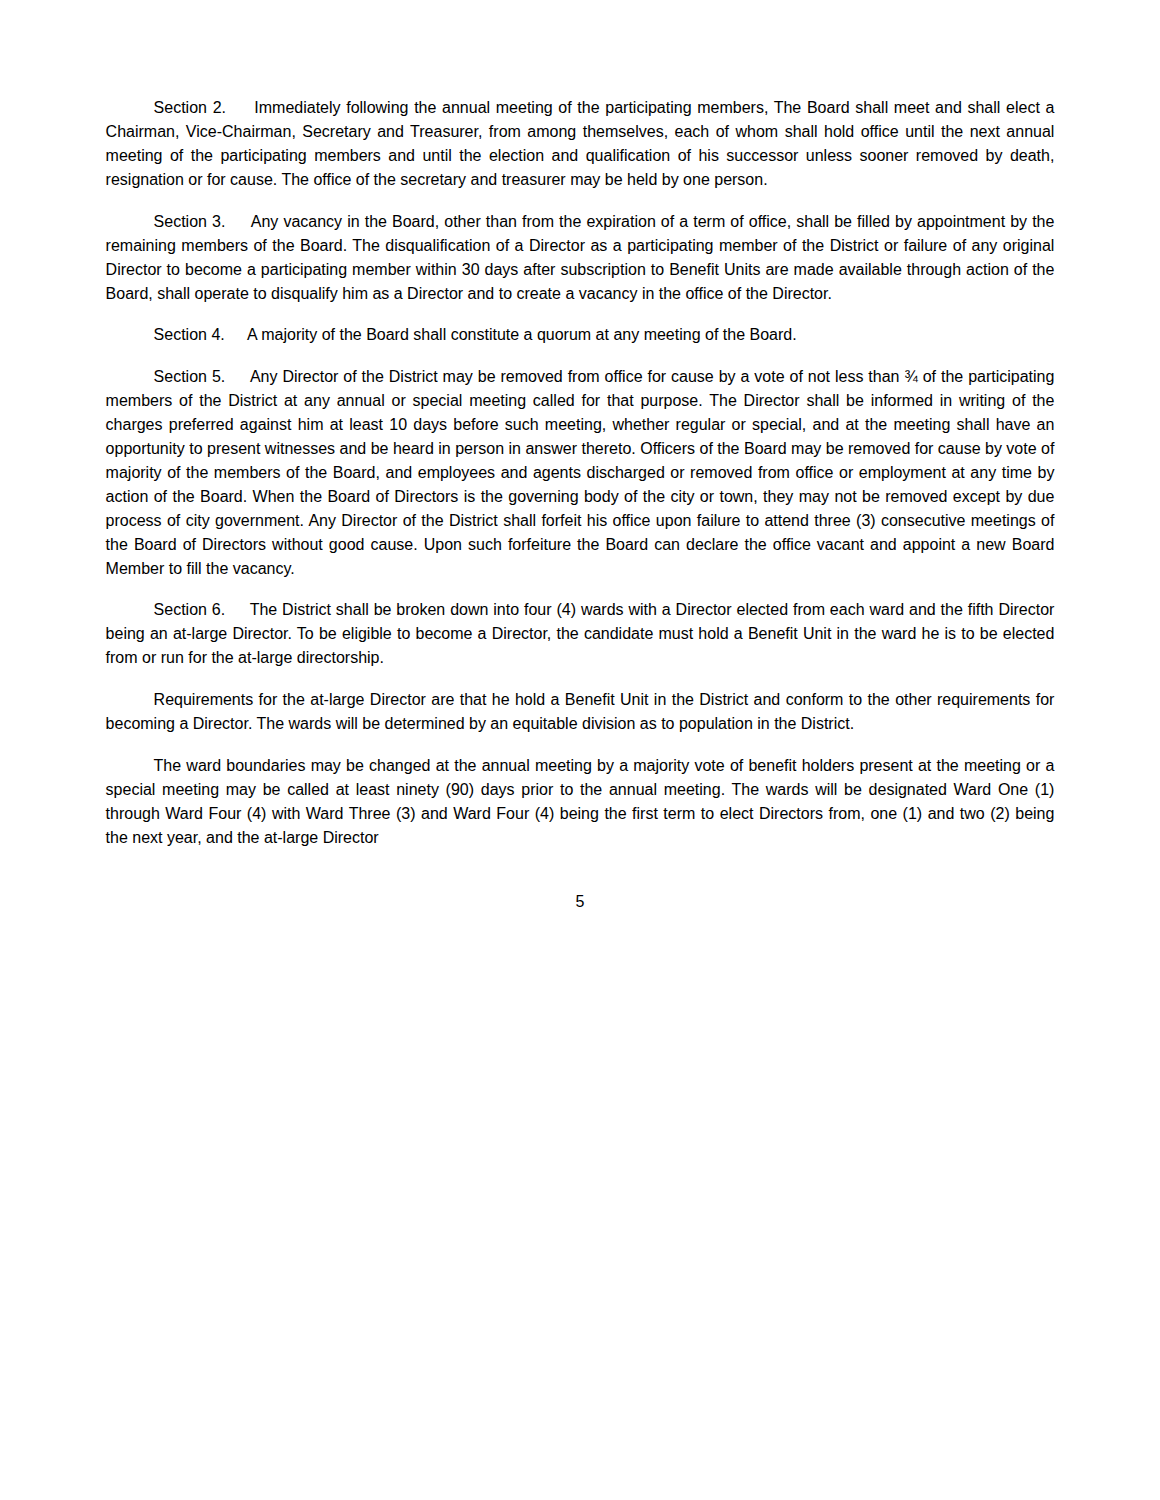Section 2. Immediately following the annual meeting of the participating members, The Board shall meet and shall elect a Chairman, Vice-Chairman, Secretary and Treasurer, from among themselves, each of whom shall hold office until the next annual meeting of the participating members and until the election and qualification of his successor unless sooner removed by death, resignation or for cause. The office of the secretary and treasurer may be held by one person.
Section 3. Any vacancy in the Board, other than from the expiration of a term of office, shall be filled by appointment by the remaining members of the Board. The disqualification of a Director as a participating member of the District or failure of any original Director to become a participating member within 30 days after subscription to Benefit Units are made available through action of the Board, shall operate to disqualify him as a Director and to create a vacancy in the office of the Director.
Section 4. A majority of the Board shall constitute a quorum at any meeting of the Board.
Section 5. Any Director of the District may be removed from office for cause by a vote of not less than ¾ of the participating members of the District at any annual or special meeting called for that purpose. The Director shall be informed in writing of the charges preferred against him at least 10 days before such meeting, whether regular or special, and at the meeting shall have an opportunity to present witnesses and be heard in person in answer thereto. Officers of the Board may be removed for cause by vote of majority of the members of the Board, and employees and agents discharged or removed from office or employment at any time by action of the Board. When the Board of Directors is the governing body of the city or town, they may not be removed except by due process of city government. Any Director of the District shall forfeit his office upon failure to attend three (3) consecutive meetings of the Board of Directors without good cause. Upon such forfeiture the Board can declare the office vacant and appoint a new Board Member to fill the vacancy.
Section 6. The District shall be broken down into four (4) wards with a Director elected from each ward and the fifth Director being an at-large Director. To be eligible to become a Director, the candidate must hold a Benefit Unit in the ward he is to be elected from or run for the at-large directorship.
Requirements for the at-large Director are that he hold a Benefit Unit in the District and conform to the other requirements for becoming a Director. The wards will be determined by an equitable division as to population in the District.
The ward boundaries may be changed at the annual meeting by a majority vote of benefit holders present at the meeting or a special meeting may be called at least ninety (90) days prior to the annual meeting. The wards will be designated Ward One (1) through Ward Four (4) with Ward Three (3) and Ward Four (4) being the first term to elect Directors from, one (1) and two (2) being the next year, and the at-large Director
5